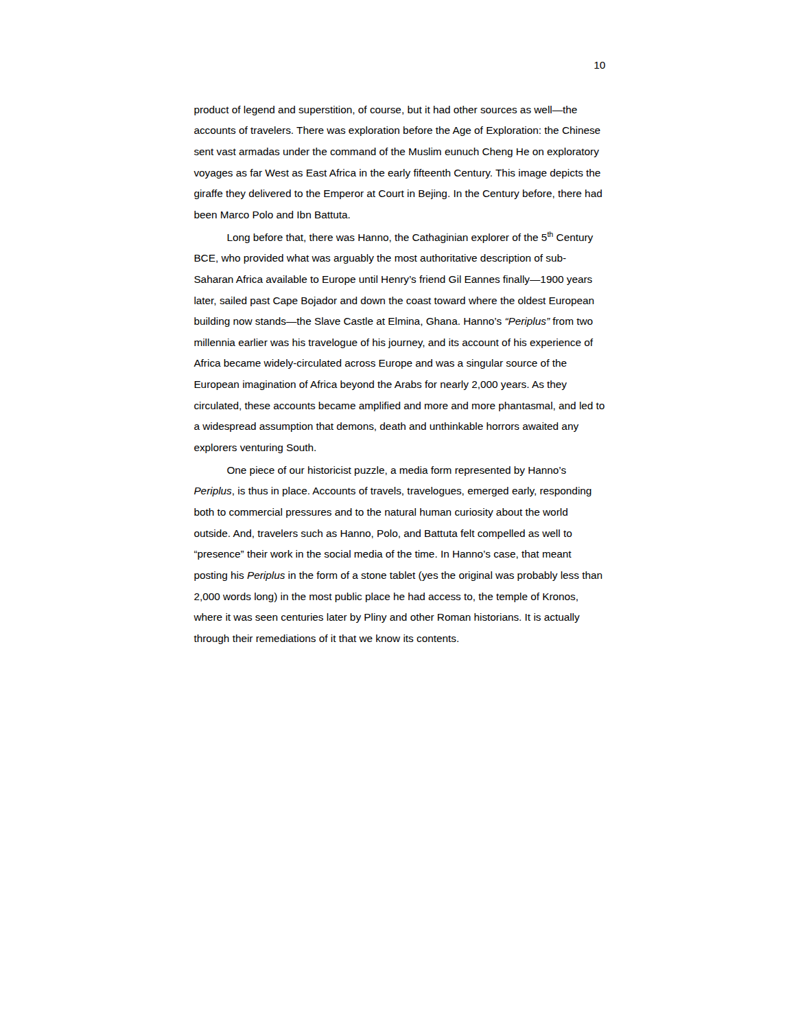10
product of legend and superstition, of course, but it had other sources as well—the accounts of travelers. There was exploration before the Age of Exploration: the Chinese sent vast armadas under the command of the Muslim eunuch Cheng He on exploratory voyages as far West as East Africa in the early fifteenth Century. This image depicts the giraffe they delivered to the Emperor at Court in Bejing. In the Century before, there had been Marco Polo and Ibn Battuta.
Long before that, there was Hanno, the Cathaginian explorer of the 5th Century BCE, who provided what was arguably the most authoritative description of sub-Saharan Africa available to Europe until Henry’s friend Gil Eannes finally—1900 years later, sailed past Cape Bojador and down the coast toward where the oldest European building now stands—the Slave Castle at Elmina, Ghana. Hanno’s “Periplus” from two millennia earlier was his travelogue of his journey, and its account of his experience of Africa became widely-circulated across Europe and was a singular source of the European imagination of Africa beyond the Arabs for nearly 2,000 years. As they circulated, these accounts became amplified and more and more phantasmal, and led to a widespread assumption that demons, death and unthinkable horrors awaited any explorers venturing South.
One piece of our historicist puzzle, a media form represented by Hanno’s Periplus, is thus in place. Accounts of travels, travelogues, emerged early, responding both to commercial pressures and to the natural human curiosity about the world outside. And, travelers such as Hanno, Polo, and Battuta felt compelled as well to “presence” their work in the social media of the time. In Hanno’s case, that meant posting his Periplus in the form of a stone tablet (yes the original was probably less than 2,000 words long) in the most public place he had access to, the temple of Kronos, where it was seen centuries later by Pliny and other Roman historians. It is actually through their remediations of it that we know its contents.